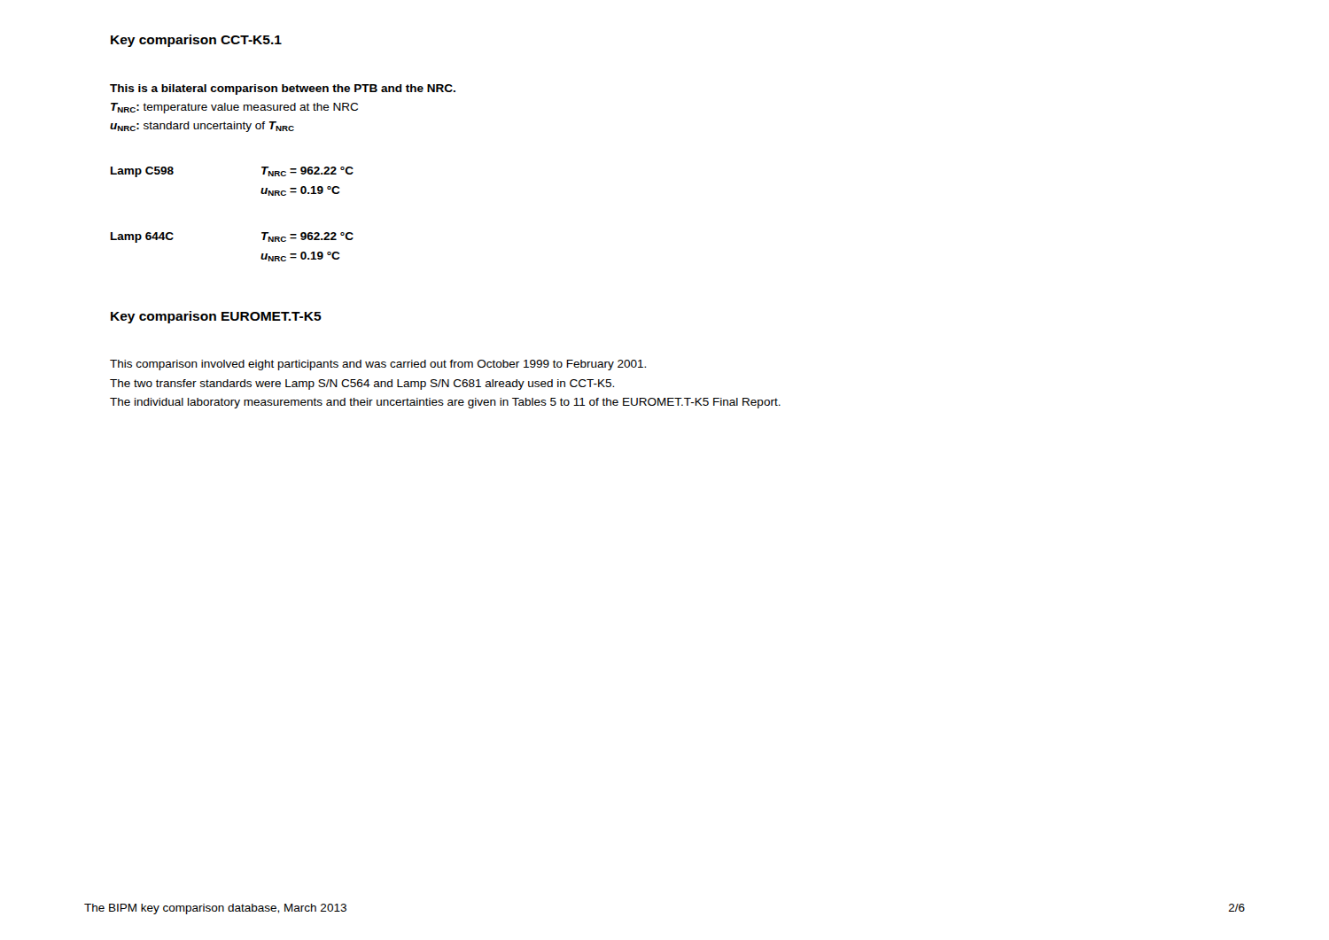Key comparison CCT-K5.1
This is a bilateral comparison between the PTB and the NRC.
TNRC: temperature value measured at the NRC
uNRC: standard uncertainty of TNRC
Lamp C598 TNRC = 962.22 °C
uNRC = 0.19 °C
Lamp 644C TNRC = 962.22 °C
uNRC = 0.19 °C
Key comparison EUROMET.T-K5
This comparison involved eight participants and was carried out from October 1999 to February 2001.
The two transfer standards were Lamp S/N C564 and Lamp S/N C681 already used in CCT-K5.
The individual laboratory measurements and their uncertainties are given in Tables 5 to 11 of the EUROMET.T-K5 Final Report.
The BIPM key comparison database, March 2013
2/6